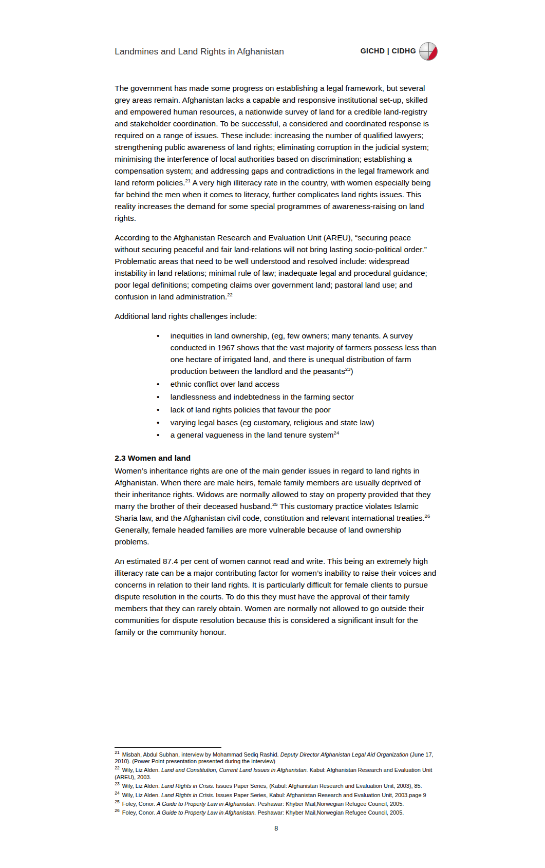Landmines and Land Rights in Afghanistan
GICHD | CIDHG
The government has made some progress on establishing a legal framework, but several grey areas remain. Afghanistan lacks a capable and responsive institutional set-up, skilled and empowered human resources, a nationwide survey of land for a credible land-registry and stakeholder coordination. To be successful, a considered and coordinated response is required on a range of issues. These include: increasing the number of qualified lawyers; strengthening public awareness of land rights; eliminating corruption in the judicial system; minimising the interference of local authorities based on discrimination; establishing a compensation system; and addressing gaps and contradictions in the legal framework and land reform policies.21 A very high illiteracy rate in the country, with women especially being far behind the men when it comes to literacy, further complicates land rights issues. This reality increases the demand for some special programmes of awareness-raising on land rights.
According to the Afghanistan Research and Evaluation Unit (AREU), “securing peace without securing peaceful and fair land-relations will not bring lasting socio-political order.” Problematic areas that need to be well understood and resolved include: widespread instability in land relations; minimal rule of law; inadequate legal and procedural guidance; poor legal definitions; competing claims over government land; pastoral land use; and confusion in land administration.22
Additional land rights challenges include:
inequities in land ownership, (eg, few owners; many tenants. A survey conducted in 1967 shows that the vast majority of farmers possess less than one hectare of irrigated land, and there is unequal distribution of farm production between the landlord and the peasants23)
ethnic conflict over land access
landlessness and indebtedness in the farming sector
lack of land rights policies that favour the poor
varying legal bases (eg customary, religious and state law)
a general vagueness in the land tenure system24
2.3 Women and land
Women’s inheritance rights are one of the main gender issues in regard to land rights in Afghanistan. When there are male heirs, female family members are usually deprived of their inheritance rights. Widows are normally allowed to stay on property provided that they marry the brother of their deceased husband.25 This customary practice violates Islamic Sharia law, and the Afghanistan civil code, constitution and relevant international treaties.26 Generally, female headed families are more vulnerable because of land ownership problems.
An estimated 87.4 per cent of women cannot read and write. This being an extremely high illiteracy rate can be a major contributing factor for women’s inability to raise their voices and concerns in relation to their land rights. It is particularly difficult for female clients to pursue dispute resolution in the courts. To do this they must have the approval of their family members that they can rarely obtain. Women are normally not allowed to go outside their communities for dispute resolution because this is considered a significant insult for the family or the community honour.
21 Misbah, Abdul Subhan, interview by Mohammad Sediq Rashid. Deputy Director Afghanistan Legal Aid Organization (June 17, 2010). (Power Point presentation presented during the interview)
22 Wily, Liz Alden. Land and Constitution, Current Land Issues in Afghanistan. Kabul: Afghanistan Research and Evaluation Unit (AREU), 2003.
23 Wily, Liz Alden. Land Rights in Crisis. Issues Paper Series, (Kabul: Afghanistan Research and Evaluation Unit, 2003), 85.
24 Wily, Liz Alden. Land Rights in Crisis. Issues Paper Series, Kabul: Afghanistan Research and Evaluation Unit, 2003.page 9
25 Foley, Conor. A Guide to Property Law in Afghanistan. Peshawar: Khyber Mail,Norwegian Refugee Council, 2005.
26 Foley, Conor. A Guide to Property Law in Afghanistan. Peshawar: Khyber Mail,Norwegian Refugee Council, 2005.
8